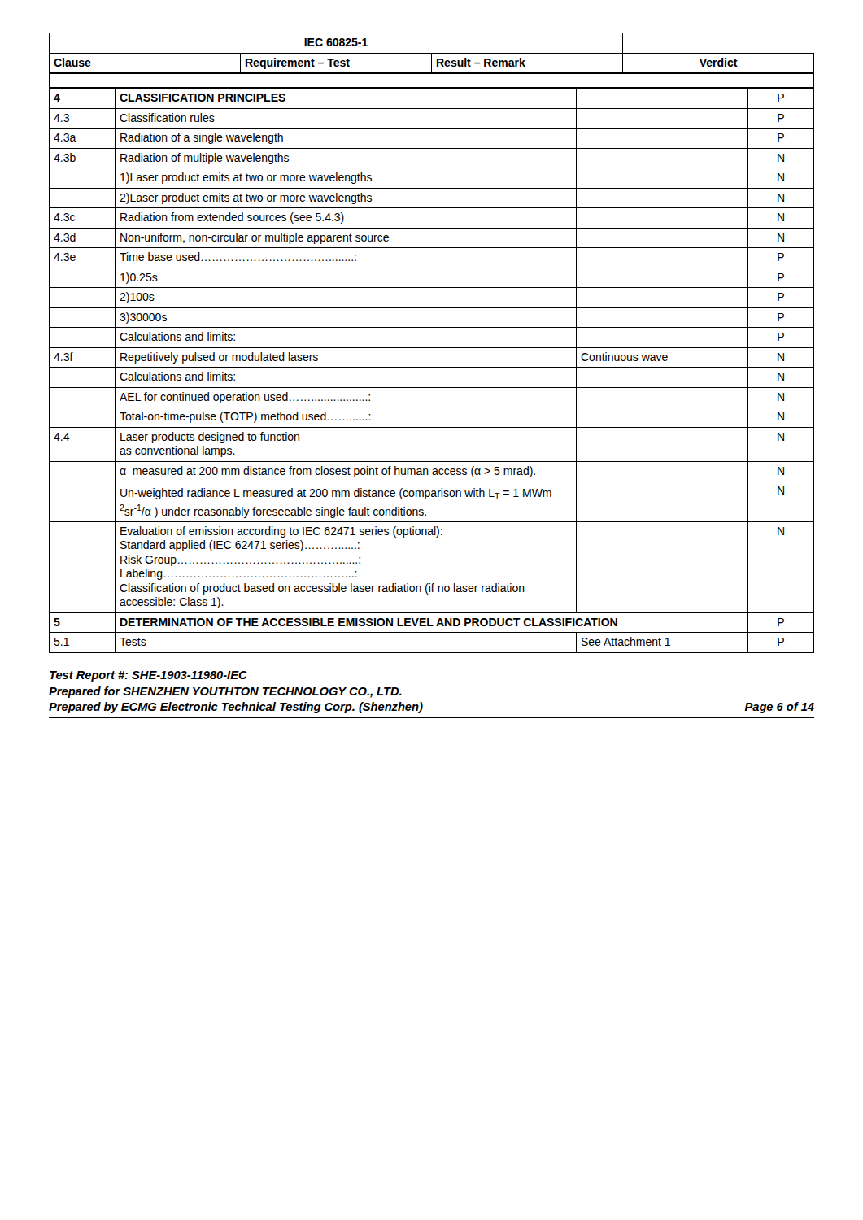| IEC 60825-1 |
| Clause | Requirement – Test | Result – Remark | Verdict |
| 4 | CLASSIFICATION PRINCIPLES | | P |
| 4.3 | Classification rules | | P |
| 4.3a | Radiation of a single wavelength | | P |
| 4.3b | Radiation of multiple wavelengths | | N |
| | 1)Laser product emits at two or more wavelengths | | N |
| | 2)Laser product emits at two or more wavelengths | | N |
| 4.3c | Radiation from extended sources (see 5.4.3) | | N |
| 4.3d | Non-uniform, non-circular or multiple apparent source | | N |
| 4.3e | Time base used………………………….…........: | | P |
| | 1)0.25s | | P |
| | 2)100s | | P |
| | 3)30000s | | P |
| | Calculations and limits: | | P |
| 4.3f | Repetitively pulsed or modulated lasers | Continuous wave | N |
| | Calculations and limits: | | N |
| | AEL for continued operation used……..................: | | N |
| | Total-on-time-pulse (TOTP) method used……......: | | N |
| 4.4 | Laser products designed to function as conventional lamps. | | N |
| | α measured at 200 mm distance from closest point of human access (α > 5 mrad). | | N |
| | Un-weighted radiance L measured at 200 mm distance (comparison with L T = 1 MWm -2 sr -1 /α ) under reasonably foreseeable single fault conditions. | | N |
| | Evaluation of emission according to IEC 62471 series (optional): Standard applied (IEC 62471 series)………......: Risk Group…………………………….………......: Labeling…………………………………………...: Classification of product based on accessible laser radiation (if no laser radiation accessible: Class 1). | | N |
| 5 | DETERMINATION OF THE ACCESSIBLE EMISSION LEVEL AND PRODUCT CLASSIFICATION | P |
| 5.1 | Tests | See Attachment 1 | P |
Test Report #: SHE-1903-11980-IEC
Prepared for SHENZHEN YOUTHTON TECHNOLOGY CO., LTD.
Prepared by ECMG Electronic Technical Testing Corp. (Shenzhen)Page 6 of 14